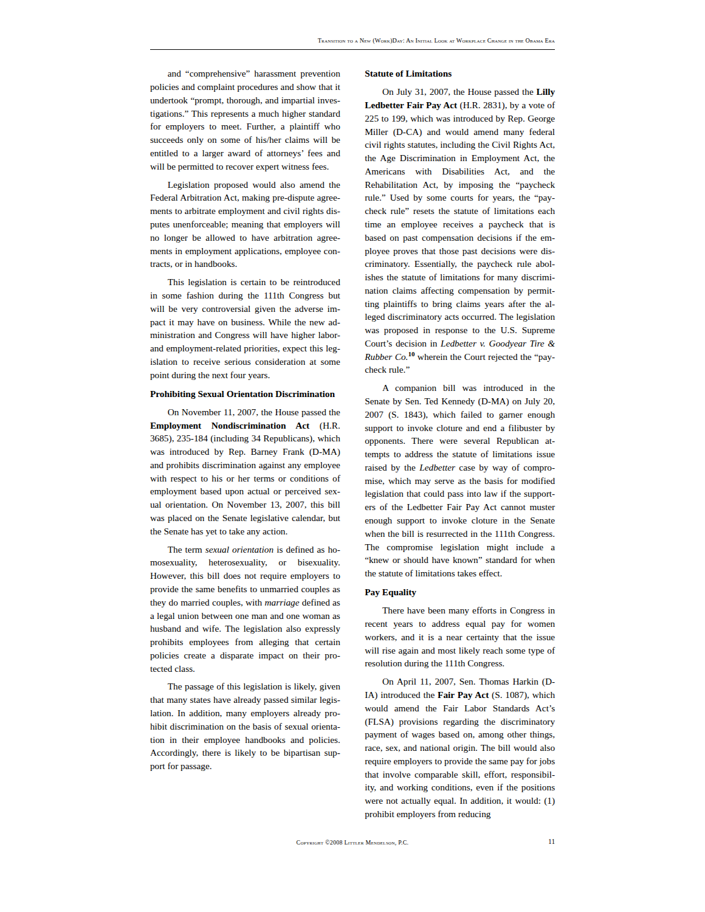Transition to a New (Work)Day: An Initial Look at Workplace Change in the Obama Era
and “comprehensive” harassment prevention policies and complaint procedures and show that it undertook “prompt, thorough, and impartial investigations.” This represents a much higher standard for employers to meet. Further, a plaintiff who succeeds only on some of his/her claims will be entitled to a larger award of attorneys’ fees and will be permitted to recover expert witness fees.
Legislation proposed would also amend the Federal Arbitration Act, making pre-dispute agreements to arbitrate employment and civil rights disputes unenforceable; meaning that employers will no longer be allowed to have arbitration agreements in employment applications, employee contracts, or in handbooks.
This legislation is certain to be reintroduced in some fashion during the 111th Congress but will be very controversial given the adverse impact it may have on business. While the new administration and Congress will have higher labor-and employment-related priorities, expect this legislation to receive serious consideration at some point during the next four years.
Prohibiting Sexual Orientation Discrimination
On November 11, 2007, the House passed the Employment Nondiscrimination Act (H.R. 3685), 235-184 (including 34 Republicans), which was introduced by Rep. Barney Frank (D-MA) and prohibits discrimination against any employee with respect to his or her terms or conditions of employment based upon actual or perceived sexual orientation. On November 13, 2007, this bill was placed on the Senate legislative calendar, but the Senate has yet to take any action.
The term sexual orientation is defined as homosexuality, heterosexuality, or bisexuality. However, this bill does not require employers to provide the same benefits to unmarried couples as they do married couples, with marriage defined as a legal union between one man and one woman as husband and wife. The legislation also expressly prohibits employees from alleging that certain policies create a disparate impact on their protected class.
The passage of this legislation is likely, given that many states have already passed similar legislation. In addition, many employers already prohibit discrimination on the basis of sexual orientation in their employee handbooks and policies. Accordingly, there is likely to be bipartisan support for passage.
Statute of Limitations
On July 31, 2007, the House passed the Lilly Ledbetter Fair Pay Act (H.R. 2831), by a vote of 225 to 199, which was introduced by Rep. George Miller (D-CA) and would amend many federal civil rights statutes, including the Civil Rights Act, the Age Discrimination in Employment Act, the Americans with Disabilities Act, and the Rehabilitation Act, by imposing the “paycheck rule.” Used by some courts for years, the “paycheck rule” resets the statute of limitations each time an employee receives a paycheck that is based on past compensation decisions if the employee proves that those past decisions were discriminatory. Essentially, the paycheck rule abolishes the statute of limitations for many discrimination claims affecting compensation by permitting plaintiffs to bring claims years after the alleged discriminatory acts occurred. The legislation was proposed in response to the U.S. Supreme Court’s decision in Ledbetter v. Goodyear Tire & Rubber Co.10 wherein the Court rejected the “paycheck rule.”
A companion bill was introduced in the Senate by Sen. Ted Kennedy (D-MA) on July 20, 2007 (S. 1843), which failed to garner enough support to invoke cloture and end a filibuster by opponents. There were several Republican attempts to address the statute of limitations issue raised by the Ledbetter case by way of compromise, which may serve as the basis for modified legislation that could pass into law if the supporters of the Ledbetter Fair Pay Act cannot muster enough support to invoke cloture in the Senate when the bill is resurrected in the 111th Congress. The compromise legislation might include a “knew or should have known” standard for when the statute of limitations takes effect.
Pay Equality
There have been many efforts in Congress in recent years to address equal pay for women workers, and it is a near certainty that the issue will rise again and most likely reach some type of resolution during the 111th Congress.
On April 11, 2007, Sen. Thomas Harkin (D-IA) introduced the Fair Pay Act (S. 1087), which would amend the Fair Labor Standards Act’s (FLSA) provisions regarding the discriminatory payment of wages based on, among other things, race, sex, and national origin. The bill would also require employers to provide the same pay for jobs that involve comparable skill, effort, responsibility, and working conditions, even if the positions were not actually equal. In addition, it would: (1) prohibit employers from reducing
Copyright ©2008 Littler Mendelson, P.C.
11